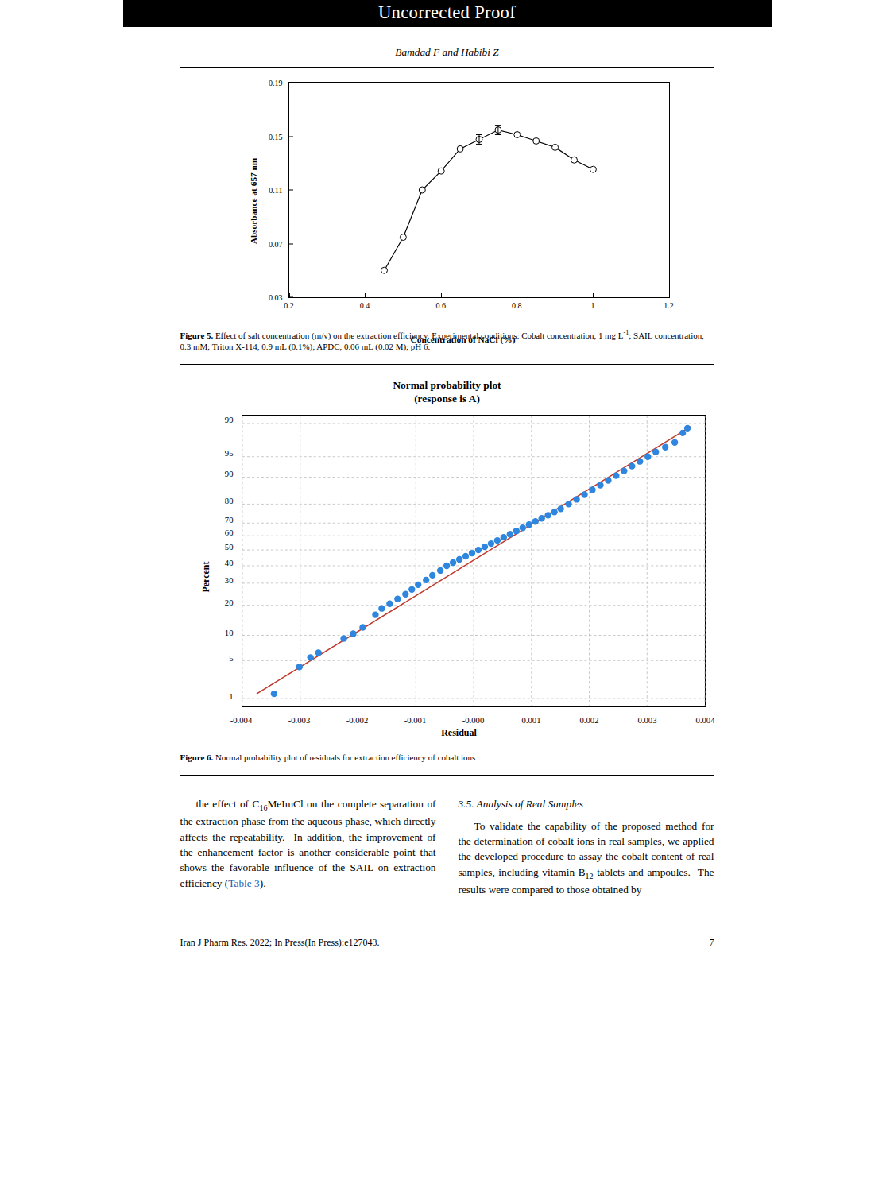Uncorrected Proof
Bamdad F and Habibi Z
Absorbance at 657 nm
0.19
0.15
0.11
0.07
0.03
0.2
0.4
0.6
0.8
1
1.2
Concentration of NaCl (%)
Figure 5. Effect of salt concentration (m/v) on the extraction efficiency. Experimental conditions: Cobalt concentration, 1 mg L-1; SAIL concentration, 0.3 mM; Triton X-114, 0.9 mL (0.1%); APDC, 0.06 mL (0.02 M); pH 6.
Normal probability plot
(response is A)
Percent
99
95
90
80
70
60
50
40
30
20
10
5
1
-0.004
-0.003
-0.002
-0.001
-0.000
0.001
0.002
0.003
0.004
Residual
Figure 6. Normal probability plot of residuals for extraction efficiency of cobalt ions
the effect of C16MeImCl on the complete separation of the extraction phase from the aqueous phase, which directly affects the repeatability. In addition, the improvement of the enhancement factor is another considerable point that shows the favorable influence of the SAIL on extraction efficiency (Table 3).
3.5. Analysis of Real Samples
To validate the capability of the proposed method for the determination of cobalt ions in real samples, we applied the developed procedure to assay the cobalt content of real samples, including vitamin B12 tablets and ampoules. The results were compared to those obtained by
Iran J Pharm Res. 2022; In Press(In Press):e127043.
7